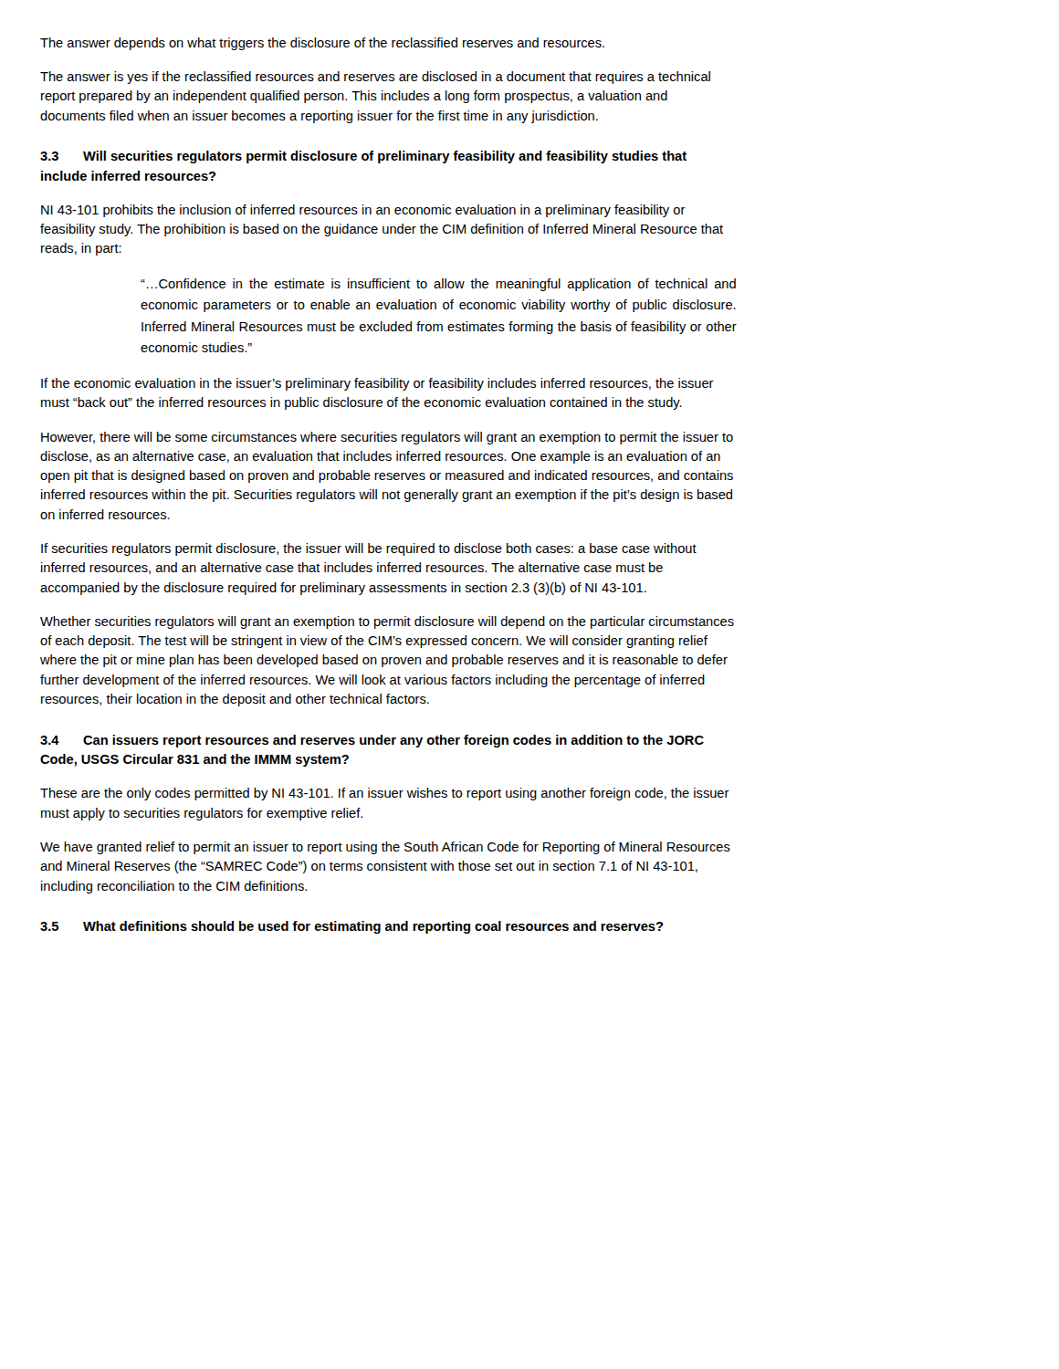The answer depends on what triggers the disclosure of the reclassified reserves and resources.
The answer is yes if the reclassified resources and reserves are disclosed in a document that requires a technical report prepared by an independent qualified person. This includes a long form prospectus, a valuation and documents filed when an issuer becomes a reporting issuer for the first time in any jurisdiction.
3.3 Will securities regulators permit disclosure of preliminary feasibility and feasibility studies that include inferred resources?
NI 43-101 prohibits the inclusion of inferred resources in an economic evaluation in a preliminary feasibility or feasibility study. The prohibition is based on the guidance under the CIM definition of Inferred Mineral Resource that reads, in part:
“…Confidence in the estimate is insufficient to allow the meaningful application of technical and economic parameters or to enable an evaluation of economic viability worthy of public disclosure. Inferred Mineral Resources must be excluded from estimates forming the basis of feasibility or other economic studies.”
If the economic evaluation in the issuer’s preliminary feasibility or feasibility includes inferred resources, the issuer must “back out” the inferred resources in public disclosure of the economic evaluation contained in the study.
However, there will be some circumstances where securities regulators will grant an exemption to permit the issuer to disclose, as an alternative case, an evaluation that includes inferred resources. One example is an evaluation of an open pit that is designed based on proven and probable reserves or measured and indicated resources, and contains inferred resources within the pit. Securities regulators will not generally grant an exemption if the pit’s design is based on inferred resources.
If securities regulators permit disclosure, the issuer will be required to disclose both cases: a base case without inferred resources, and an alternative case that includes inferred resources. The alternative case must be accompanied by the disclosure required for preliminary assessments in section 2.3 (3)(b) of NI 43-101.
Whether securities regulators will grant an exemption to permit disclosure will depend on the particular circumstances of each deposit. The test will be stringent in view of the CIM’s expressed concern. We will consider granting relief where the pit or mine plan has been developed based on proven and probable reserves and it is reasonable to defer further development of the inferred resources. We will look at various factors including the percentage of inferred resources, their location in the deposit and other technical factors.
3.4 Can issuers report resources and reserves under any other foreign codes in addition to the JORC Code, USGS Circular 831 and the IMMM system?
These are the only codes permitted by NI 43-101. If an issuer wishes to report using another foreign code, the issuer must apply to securities regulators for exemptive relief.
We have granted relief to permit an issuer to report using the South African Code for Reporting of Mineral Resources and Mineral Reserves (the “SAMREC Code”) on terms consistent with those set out in section 7.1 of NI 43-101, including reconciliation to the CIM definitions.
3.5 What definitions should be used for estimating and reporting coal resources and reserves?